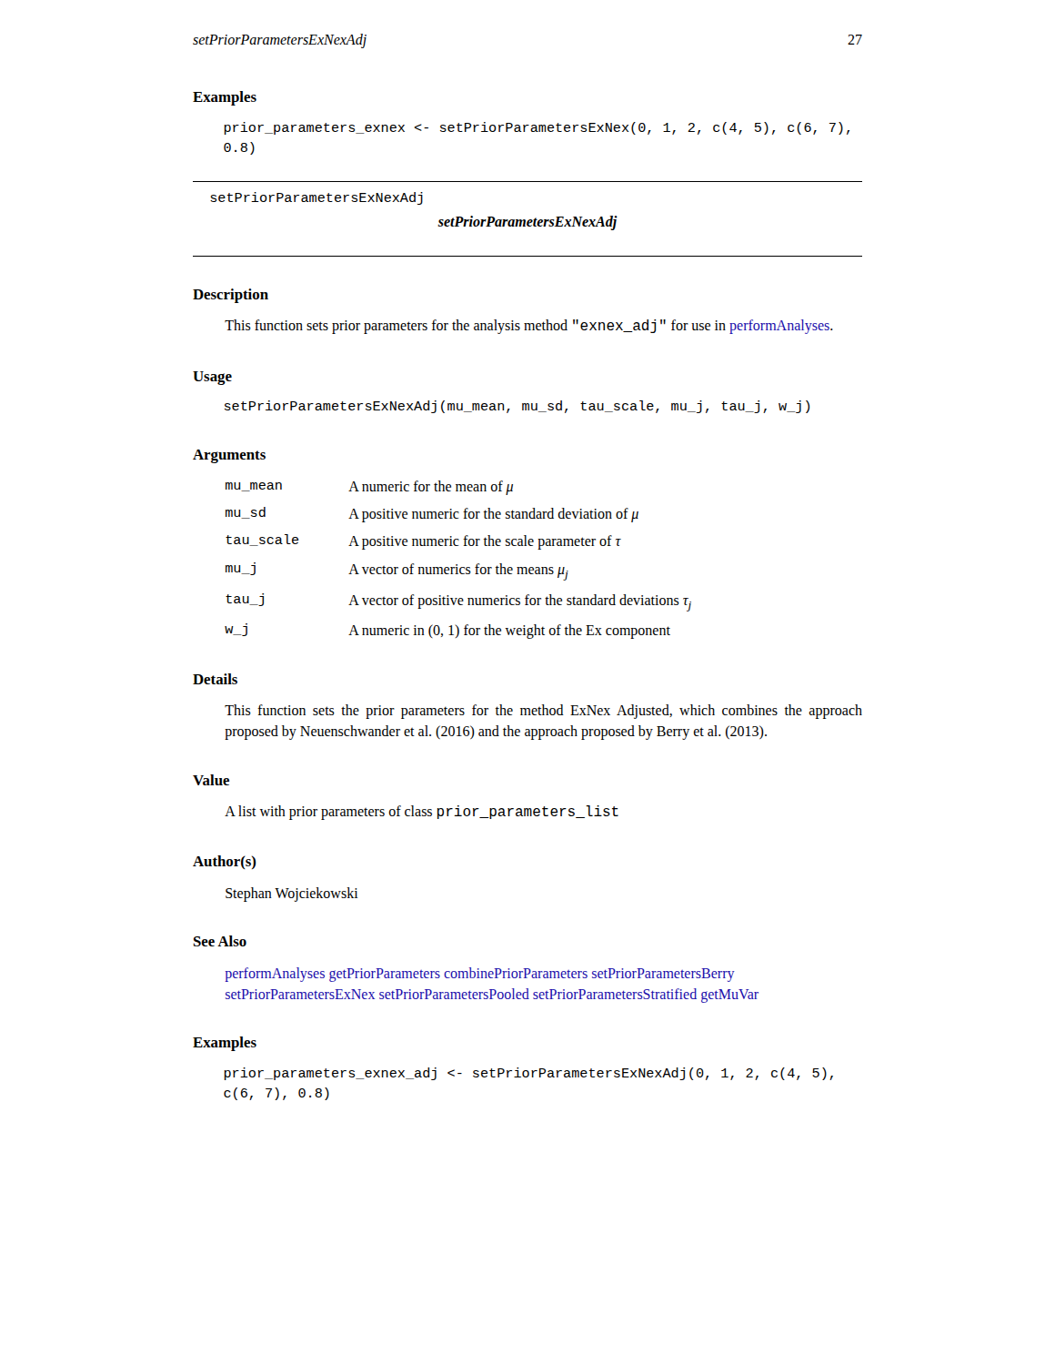setPriorParametersExNexAdj 27
Examples
prior_parameters_exnex <- setPriorParametersExNex(0, 1, 2, c(4, 5), c(6, 7), 0.8)
setPriorParametersExNexAdj
setPriorParametersExNexAdj
Description
This function sets prior parameters for the analysis method "exnex_adj" for use in performAnalyses.
Usage
setPriorParametersExNexAdj(mu_mean, mu_sd, tau_scale, mu_j, tau_j, w_j)
Arguments
mu_mean
A numeric for the mean of μ
mu_sd
A positive numeric for the standard deviation of μ
tau_scale
A positive numeric for the scale parameter of τ
mu_j
A vector of numerics for the means μj
tau_j
A vector of positive numerics for the standard deviations τj
w_j
A numeric in (0, 1) for the weight of the Ex component
Details
This function sets the prior parameters for the method ExNex Adjusted, which combines the approach proposed by Neuenschwander et al. (2016) and the approach proposed by Berry et al. (2013).
Value
A list with prior parameters of class prior_parameters_list
Author(s)
Stephan Wojciekowski
See Also
performAnalyses getPriorParameters combinePriorParameters setPriorParametersBerry
setPriorParametersExNex setPriorParametersPooled setPriorParametersStratified getMuVar
Examples
prior_parameters_exnex_adj <- setPriorParametersExNexAdj(0, 1, 2, c(4, 5), c(6, 7), 0.8)